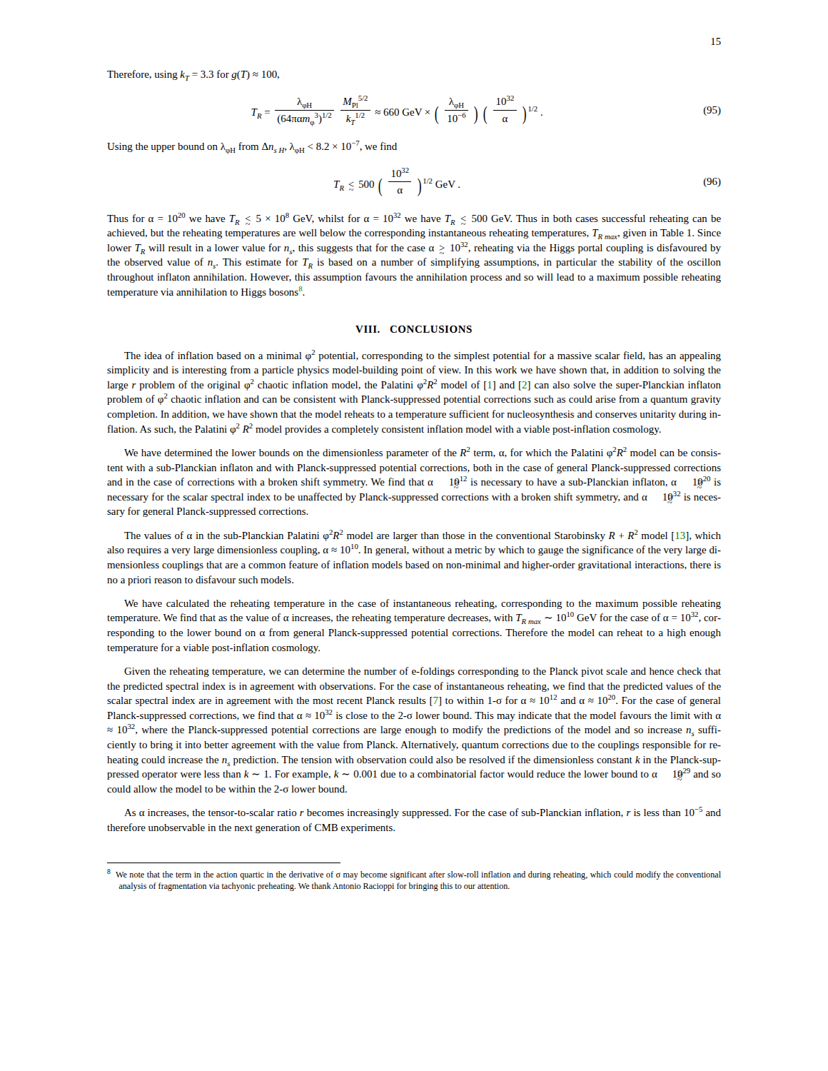15
Therefore, using kT = 3.3 for g(T) ≈ 100,
TR = λφH (64παmφ3)1/2 MPl5/2 kT1/2 ≈ 660 GeV × ( λφH 10−6 ) ( 1032 α )1/2 .
(95)
Using the upper bound on λφH from Δns H, λφH < 8.2 × 10−7, we find
TR 500 ( 1032 α )1/2 GeV .
(96)
Thus for α = 1020 we have TR 5 × 108 GeV, whilst for α = 1032 we have TR 500 GeV. Thus in both cases successful reheating can be achieved, but the reheating temperatures are well below the corresponding instantaneous reheating temperatures, TR max, given in Table 1. Since lower TR will result in a lower value for ns, this suggests that for the case α 1032, reheating via the Higgs portal coupling is disfavoured by the observed value of ns. This estimate for TR is based on a number of simplifying assumptions, in particular the stability of the oscillon throughout inflaton annihilation. However, this assumption favours the annihilation process and so will lead to a maximum possible reheating temperature via annihilation to Higgs bosons8.
VIII. CONCLUSIONS
The idea of inflation based on a minimal φ2 potential, corresponding to the simplest potential for a massive scalar field, has an appealing simplicity and is interesting from a particle physics model-building point of view. In this work we have shown that, in addition to solving the large r problem of the original φ2 chaotic inflation model, the Palatini φ2R2 model of [1] and [2] can also solve the super-Planckian inflaton problem of φ2 chaotic inflation and can be consistent with Planck-suppressed potential corrections such as could arise from a quantum gravity completion. In addition, we have shown that the model reheats to a temperature sufficient for nucleosynthesis and conserves unitarity during inflation. As such, the Palatini φ2 R2 model provides a completely consistent inflation model with a viable post-inflation cosmology.
We have determined the lower bounds on the dimensionless parameter of the R2 term, α, for which the Palatini φ2R2 model can be consistent with a sub-Planckian inflaton and with Planck-suppressed potential corrections, both in the case of general Planck-suppressed corrections and in the case of corrections with a broken shift symmetry. We find that α 1012 is necessary to have a sub-Planckian inflaton, α 1020 is necessary for the scalar spectral index to be unaffected by Planck-suppressed corrections with a broken shift symmetry, and α 1032 is necessary for general Planck-suppressed corrections.
The values of α in the sub-Planckian Palatini φ2R2 model are larger than those in the conventional Starobinsky R + R2 model [13], which also requires a very large dimensionless coupling, α ≈ 1010. In general, without a metric by which to gauge the significance of the very large dimensionless couplings that are a common feature of inflation models based on non-minimal and higher-order gravitational interactions, there is no a priori reason to disfavour such models.
We have calculated the reheating temperature in the case of instantaneous reheating, corresponding to the maximum possible reheating temperature. We find that as the value of α increases, the reheating temperature decreases, with TR max ∼ 1010 GeV for the case of α = 1032, corresponding to the lower bound on α from general Planck-suppressed potential corrections. Therefore the model can reheat to a high enough temperature for a viable post-inflation cosmology.
Given the reheating temperature, we can determine the number of e-foldings corresponding to the Planck pivot scale and hence check that the predicted spectral index is in agreement with observations. For the case of instantaneous reheating, we find that the predicted values of the scalar spectral index are in agreement with the most recent Planck results [7] to within 1-σ for α ≈ 1012 and α ≈ 1020. For the case of general Planck-suppressed corrections, we find that α ≈ 1032 is close to the 2-σ lower bound. This may indicate that the model favours the limit with α ≈ 1032, where the Planck-suppressed potential corrections are large enough to modify the predictions of the model and so increase ns sufficiently to bring it into better agreement with the value from Planck. Alternatively, quantum corrections due to the couplings responsible for reheating could increase the ns prediction. The tension with observation could also be resolved if the dimensionless constant k in the Planck-suppressed operator were less than k ∼ 1. For example, k ∼ 0.001 due to a combinatorial factor would reduce the lower bound to α 1029 and so could allow the model to be within the 2-σ lower bound.
As α increases, the tensor-to-scalar ratio r becomes increasingly suppressed. For the case of sub-Planckian inflation, r is less than 10−5 and therefore unobservable in the next generation of CMB experiments.
8 We note that the term in the action quartic in the derivative of σ may become significant after slow-roll inflation and during reheating, which could modify the conventional analysis of fragmentation via tachyonic preheating. We thank Antonio Racioppi for bringing this to our attention.